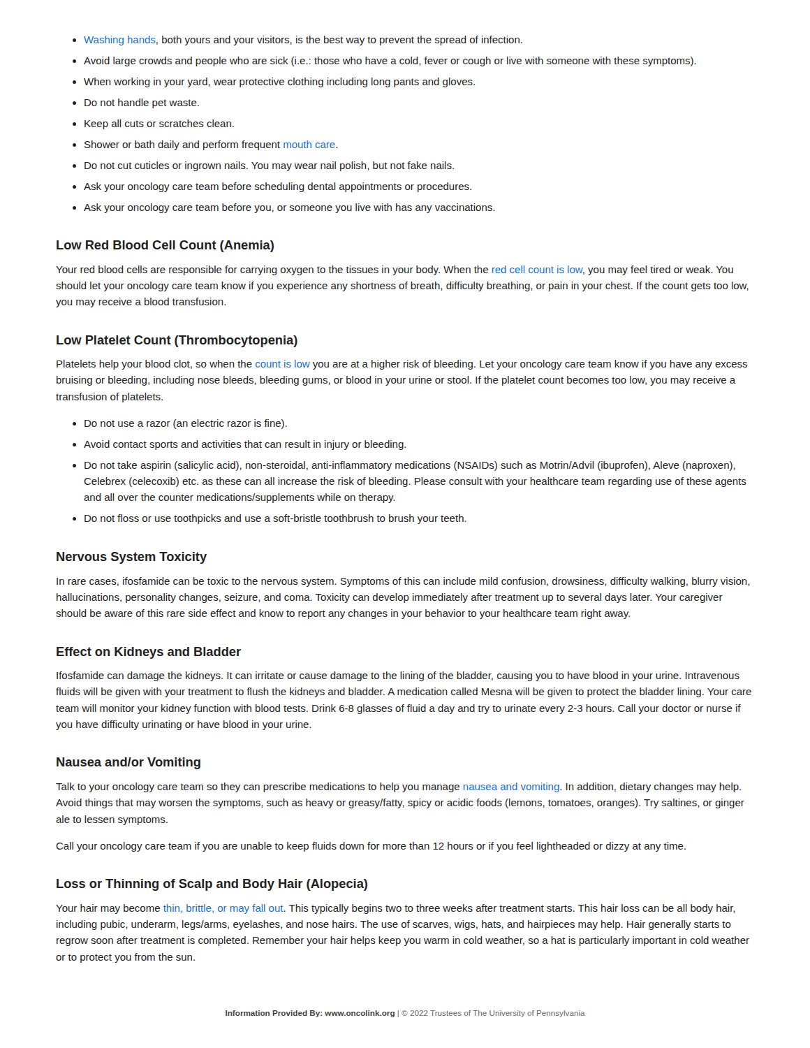Washing hands, both yours and your visitors, is the best way to prevent the spread of infection.
Avoid large crowds and people who are sick (i.e.: those who have a cold, fever or cough or live with someone with these symptoms).
When working in your yard, wear protective clothing including long pants and gloves.
Do not handle pet waste.
Keep all cuts or scratches clean.
Shower or bath daily and perform frequent mouth care.
Do not cut cuticles or ingrown nails. You may wear nail polish, but not fake nails.
Ask your oncology care team before scheduling dental appointments or procedures.
Ask your oncology care team before you, or someone you live with has any vaccinations.
Low Red Blood Cell Count (Anemia)
Your red blood cells are responsible for carrying oxygen to the tissues in your body. When the red cell count is low, you may feel tired or weak. You should let your oncology care team know if you experience any shortness of breath, difficulty breathing, or pain in your chest. If the count gets too low, you may receive a blood transfusion.
Low Platelet Count (Thrombocytopenia)
Platelets help your blood clot, so when the count is low you are at a higher risk of bleeding. Let your oncology care team know if you have any excess bruising or bleeding, including nose bleeds, bleeding gums, or blood in your urine or stool. If the platelet count becomes too low, you may receive a transfusion of platelets.
Do not use a razor (an electric razor is fine).
Avoid contact sports and activities that can result in injury or bleeding.
Do not take aspirin (salicylic acid), non-steroidal, anti-inflammatory medications (NSAIDs) such as Motrin/Advil (ibuprofen), Aleve (naproxen), Celebrex (celecoxib) etc. as these can all increase the risk of bleeding. Please consult with your healthcare team regarding use of these agents and all over the counter medications/supplements while on therapy.
Do not floss or use toothpicks and use a soft-bristle toothbrush to brush your teeth.
Nervous System Toxicity
In rare cases, ifosfamide can be toxic to the nervous system. Symptoms of this can include mild confusion, drowsiness, difficulty walking, blurry vision, hallucinations, personality changes, seizure, and coma. Toxicity can develop immediately after treatment up to several days later. Your caregiver should be aware of this rare side effect and know to report any changes in your behavior to your healthcare team right away.
Effect on Kidneys and Bladder
Ifosfamide can damage the kidneys. It can irritate or cause damage to the lining of the bladder, causing you to have blood in your urine. Intravenous fluids will be given with your treatment to flush the kidneys and bladder. A medication called Mesna will be given to protect the bladder lining. Your care team will monitor your kidney function with blood tests. Drink 6-8 glasses of fluid a day and try to urinate every 2-3 hours. Call your doctor or nurse if you have difficulty urinating or have blood in your urine.
Nausea and/or Vomiting
Talk to your oncology care team so they can prescribe medications to help you manage nausea and vomiting. In addition, dietary changes may help. Avoid things that may worsen the symptoms, such as heavy or greasy/fatty, spicy or acidic foods (lemons, tomatoes, oranges). Try saltines, or ginger ale to lessen symptoms.
Call your oncology care team if you are unable to keep fluids down for more than 12 hours or if you feel lightheaded or dizzy at any time.
Loss or Thinning of Scalp and Body Hair (Alopecia)
Your hair may become thin, brittle, or may fall out. This typically begins two to three weeks after treatment starts. This hair loss can be all body hair, including pubic, underarm, legs/arms, eyelashes, and nose hairs. The use of scarves, wigs, hats, and hairpieces may help. Hair generally starts to regrow soon after treatment is completed. Remember your hair helps keep you warm in cold weather, so a hat is particularly important in cold weather or to protect you from the sun.
Information Provided By: www.oncolink.org | © 2022 Trustees of The University of Pennsylvania